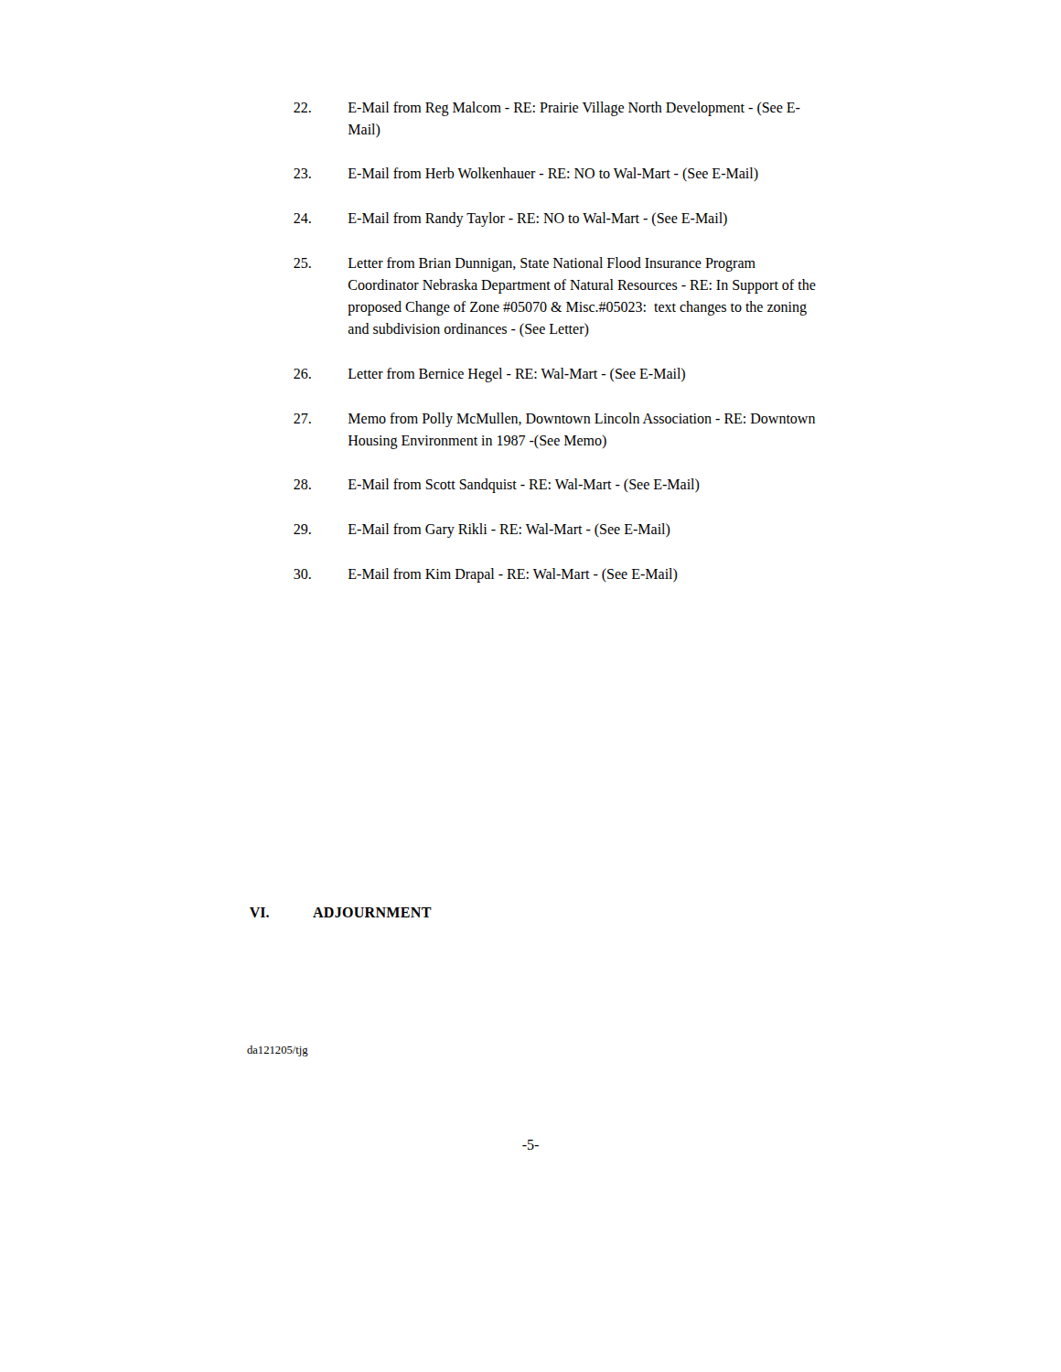22. E-Mail from Reg Malcom - RE: Prairie Village North Development - (See E-Mail)
23. E-Mail from Herb Wolkenhauer - RE: NO to Wal-Mart - (See E-Mail)
24. E-Mail from Randy Taylor - RE: NO to Wal-Mart - (See E-Mail)
25. Letter from Brian Dunnigan, State National Flood Insurance Program Coordinator Nebraska Department of Natural Resources - RE: In Support of the proposed Change of Zone #05070 & Misc.#05023: text changes to the zoning and subdivision ordinances - (See Letter)
26. Letter from Bernice Hegel - RE: Wal-Mart - (See E-Mail)
27. Memo from Polly McMullen, Downtown Lincoln Association - RE: Downtown Housing Environment in 1987 -(See Memo)
28. E-Mail from Scott Sandquist - RE: Wal-Mart - (See E-Mail)
29. E-Mail from Gary Rikli - RE: Wal-Mart - (See E-Mail)
30. E-Mail from Kim Drapal - RE: Wal-Mart - (See E-Mail)
VI. ADJOURNMENT
da121205/tjg
-5-